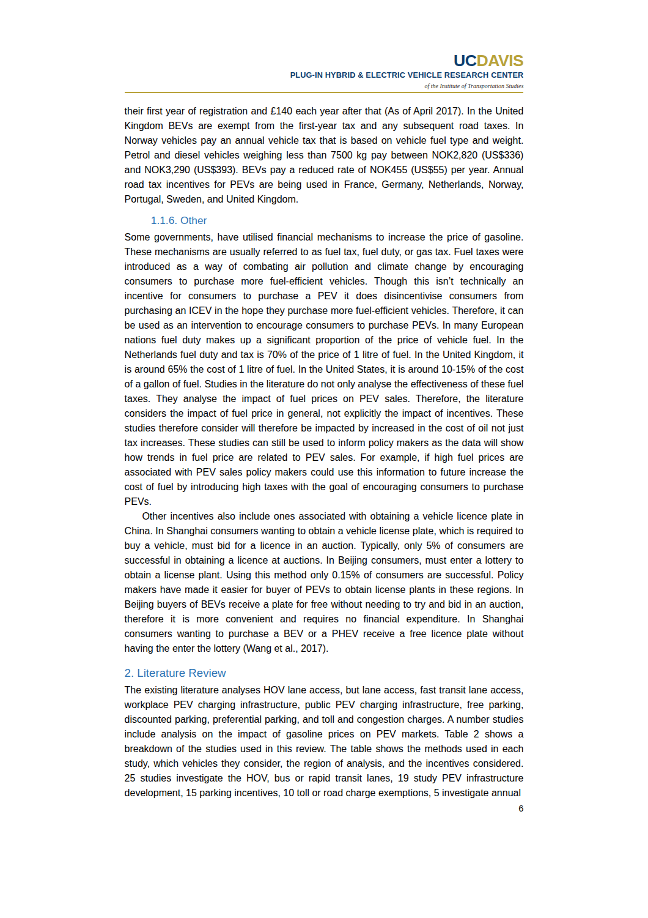UC DAVIS
PLUG-IN HYBRID & ELECTRIC VEHICLE RESEARCH CENTER
of the Institute of Transportation Studies
their first year of registration and £140 each year after that (As of April 2017). In the United Kingdom BEVs are exempt from the first-year tax and any subsequent road taxes. In Norway vehicles pay an annual vehicle tax that is based on vehicle fuel type and weight. Petrol and diesel vehicles weighing less than 7500 kg pay between NOK2,820 (US$336) and NOK3,290 (US$393). BEVs pay a reduced rate of NOK455 (US$55) per year. Annual road tax incentives for PEVs are being used in France, Germany, Netherlands, Norway, Portugal, Sweden, and United Kingdom.
1.1.6. Other
Some governments, have utilised financial mechanisms to increase the price of gasoline. These mechanisms are usually referred to as fuel tax, fuel duty, or gas tax. Fuel taxes were introduced as a way of combating air pollution and climate change by encouraging consumers to purchase more fuel-efficient vehicles. Though this isn’t technically an incentive for consumers to purchase a PEV it does disincentivise consumers from purchasing an ICEV in the hope they purchase more fuel-efficient vehicles. Therefore, it can be used as an intervention to encourage consumers to purchase PEVs. In many European nations fuel duty makes up a significant proportion of the price of vehicle fuel. In the Netherlands fuel duty and tax is 70% of the price of 1 litre of fuel. In the United Kingdom, it is around 65% the cost of 1 litre of fuel. In the United States, it is around 10-15% of the cost of a gallon of fuel. Studies in the literature do not only analyse the effectiveness of these fuel taxes. They analyse the impact of fuel prices on PEV sales. Therefore, the literature considers the impact of fuel price in general, not explicitly the impact of incentives. These studies therefore consider will therefore be impacted by increased in the cost of oil not just tax increases. These studies can still be used to inform policy makers as the data will show how trends in fuel price are related to PEV sales. For example, if high fuel prices are associated with PEV sales policy makers could use this information to future increase the cost of fuel by introducing high taxes with the goal of encouraging consumers to purchase PEVs.
Other incentives also include ones associated with obtaining a vehicle licence plate in China. In Shanghai consumers wanting to obtain a vehicle license plate, which is required to buy a vehicle, must bid for a licence in an auction. Typically, only 5% of consumers are successful in obtaining a licence at auctions. In Beijing consumers, must enter a lottery to obtain a license plant. Using this method only 0.15% of consumers are successful. Policy makers have made it easier for buyer of PEVs to obtain license plants in these regions. In Beijing buyers of BEVs receive a plate for free without needing to try and bid in an auction, therefore it is more convenient and requires no financial expenditure. In Shanghai consumers wanting to purchase a BEV or a PHEV receive a free licence plate without having the enter the lottery (Wang et al., 2017).
2. Literature Review
The existing literature analyses HOV lane access, but lane access, fast transit lane access, workplace PEV charging infrastructure, public PEV charging infrastructure, free parking, discounted parking, preferential parking, and toll and congestion charges. A number studies include analysis on the impact of gasoline prices on PEV markets. Table 2 shows a breakdown of the studies used in this review. The table shows the methods used in each study, which vehicles they consider, the region of analysis, and the incentives considered. 25 studies investigate the HOV, bus or rapid transit lanes, 19 study PEV infrastructure development, 15 parking incentives, 10 toll or road charge exemptions, 5 investigate annual
6